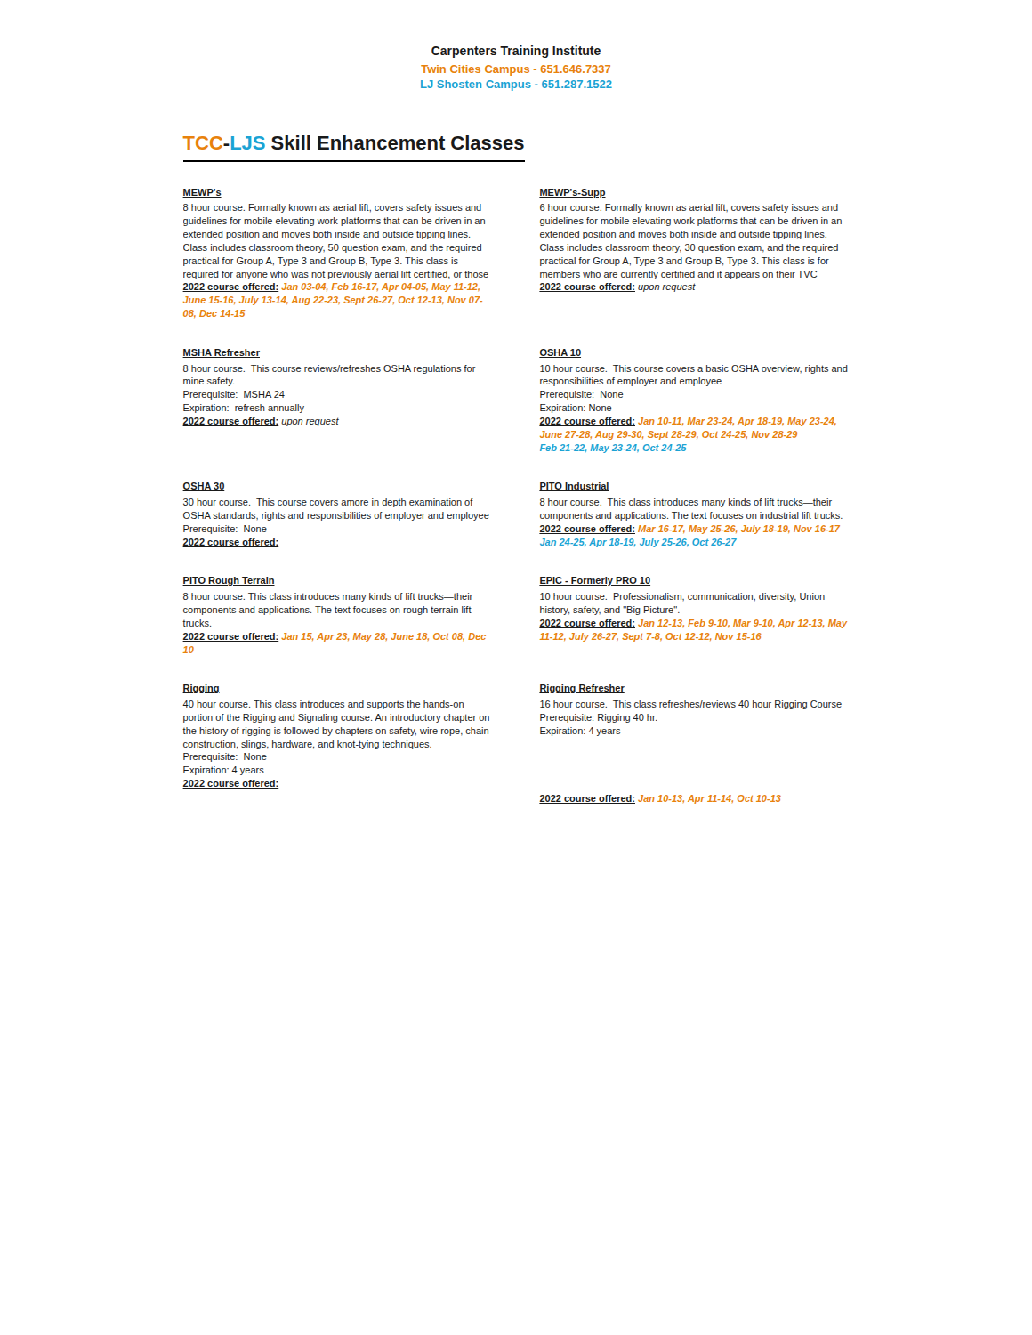Carpenters Training Institute
Twin Cities Campus - 651.646.7337
LJ Shosten Campus - 651.287.1522
TCC-LJS Skill Enhancement Classes
MEWP's
8 hour course. Formally known as aerial lift, covers safety issues and guidelines for mobile elevating work platforms that can be driven in an extended position and moves both inside and outside tipping lines. Class includes classroom theory, 50 question exam, and the required practical for Group A, Type 3 and Group B, Type 3. This class is required for anyone who was not previously aerial lift certified, or those
2022 course offered: Jan 03-04, Feb 16-17, Apr 04-05, May 11-12, June 15-16, July 13-14, Aug 22-23, Sept 26-27, Oct 12-13, Nov 07-08, Dec 14-15
MEWP's-Supp
6 hour course. Formally known as aerial lift, covers safety issues and guidelines for mobile elevating work platforms that can be driven in an extended position and moves both inside and outside tipping lines. Class includes classroom theory, 30 question exam, and the required practical for Group A, Type 3 and Group B, Type 3. This class is for members who are currently certified and it appears on their TVC
2022 course offered: upon request
MSHA Refresher
8 hour course. This course reviews/refreshes OSHA regulations for mine safety.
Prerequisite: MSHA 24
Expiration: refresh annually
2022 course offered: upon request
OSHA 10
10 hour course. This course covers a basic OSHA overview, rights and responsibilities of employer and employee
Prerequisite: None
Expiration: None
2022 course offered: Jan 10-11, Mar 23-24, Apr 18-19, May 23-24, June 27-28, Aug 29-30, Sept 28-29, Oct 24-25, Nov 28-29 Feb 21-22, May 23-24, Oct 24-25
OSHA 30
30 hour course. This course covers amore in depth examination of OSHA standards, rights and responsibilities of employer and employee
Prerequisite: None
2022 course offered:
PITO Industrial
8 hour course. This class introduces many kinds of lift trucks—their components and applications. The text focuses on industrial lift trucks.
2022 course offered: Mar 16-17, May 25-26, July 18-19, Nov 16-17 Jan 24-25, Apr 18-19, July 25-26, Oct 26-27
PITO Rough Terrain
8 hour course. This class introduces many kinds of lift trucks—their components and applications. The text focuses on rough terrain lift trucks.
2022 course offered: Jan 15, Apr 23, May 28, June 18, Oct 08, Dec 10
EPIC - Formerly PRO 10
10 hour course. Professionalism, communication, diversity, Union history, safety, and "Big Picture".
2022 course offered: Jan 12-13, Feb 9-10, Mar 9-10, Apr 12-13, May 11-12, July 26-27, Sept 7-8, Oct 12-12, Nov 15-16
Rigging
40 hour course. This class introduces and supports the hands-on portion of the Rigging and Signaling course. An introductory chapter on the history of rigging is followed by chapters on safety, wire rope, chain construction, slings, hardware, and knot-tying techniques.
Prerequisite: None
Expiration: 4 years
2022 course offered:
Rigging Refresher
16 hour course. This class refreshes/reviews 40 hour Rigging Course
Prerequisite: Rigging 40 hr.
Expiration: 4 years
2022 course offered: Jan 10-13, Apr 11-14, Oct 10-13